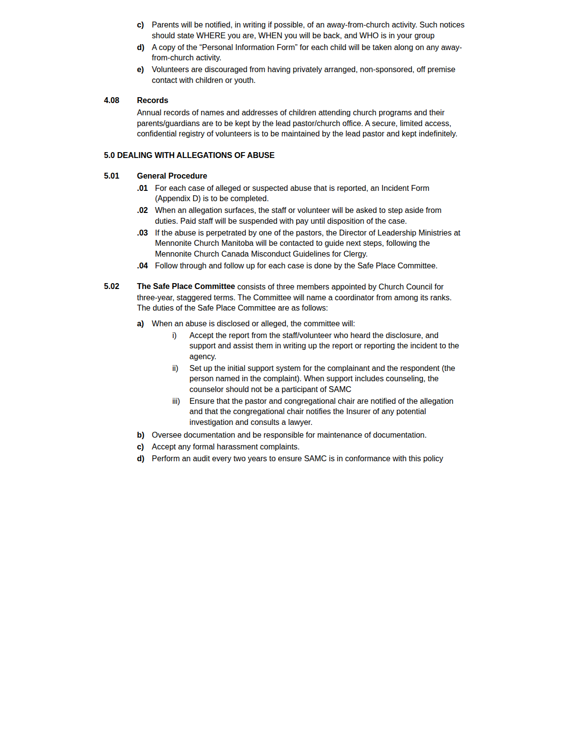c) Parents will be notified, in writing if possible, of an away-from-church activity. Such notices should state WHERE you are, WHEN you will be back, and WHO is in your group
d) A copy of the “Personal Information Form” for each child will be taken along on any away-from-church activity.
e) Volunteers are discouraged from having privately arranged, non-sponsored, off premise contact with children or youth.
4.08 Records
Annual records of names and addresses of children attending church programs and their parents/guardians are to be kept by the lead pastor/church office. A secure, limited access, confidential registry of volunteers is to be maintained by the lead pastor and kept indefinitely.
5.0 DEALING WITH ALLEGATIONS OF ABUSE
5.01 General Procedure
.01 For each case of alleged or suspected abuse that is reported, an Incident Form (Appendix D) is to be completed.
.02 When an allegation surfaces, the staff or volunteer will be asked to step aside from duties. Paid staff will be suspended with pay until disposition of the case.
.03 If the abuse is perpetrated by one of the pastors, the Director of Leadership Ministries at Mennonite Church Manitoba will be contacted to guide next steps, following the Mennonite Church Canada Misconduct Guidelines for Clergy.
.04 Follow through and follow up for each case is done by the Safe Place Committee.
5.02 The Safe Place Committee
The Safe Place Committee consists of three members appointed by Church Council for three-year, staggered terms. The Committee will name a coordinator from among its ranks. The duties of the Safe Place Committee are as follows:
a) When an abuse is disclosed or alleged, the committee will:
i) Accept the report from the staff/volunteer who heard the disclosure, and support and assist them in writing up the report or reporting the incident to the agency.
ii) Set up the initial support system for the complainant and the respondent (the person named in the complaint). When support includes counseling, the counselor should not be a participant of SAMC
iii) Ensure that the pastor and congregational chair are notified of the allegation and that the congregational chair notifies the Insurer of any potential investigation and consults a lawyer.
b) Oversee documentation and be responsible for maintenance of documentation.
c) Accept any formal harassment complaints.
d) Perform an audit every two years to ensure SAMC is in conformance with this policy